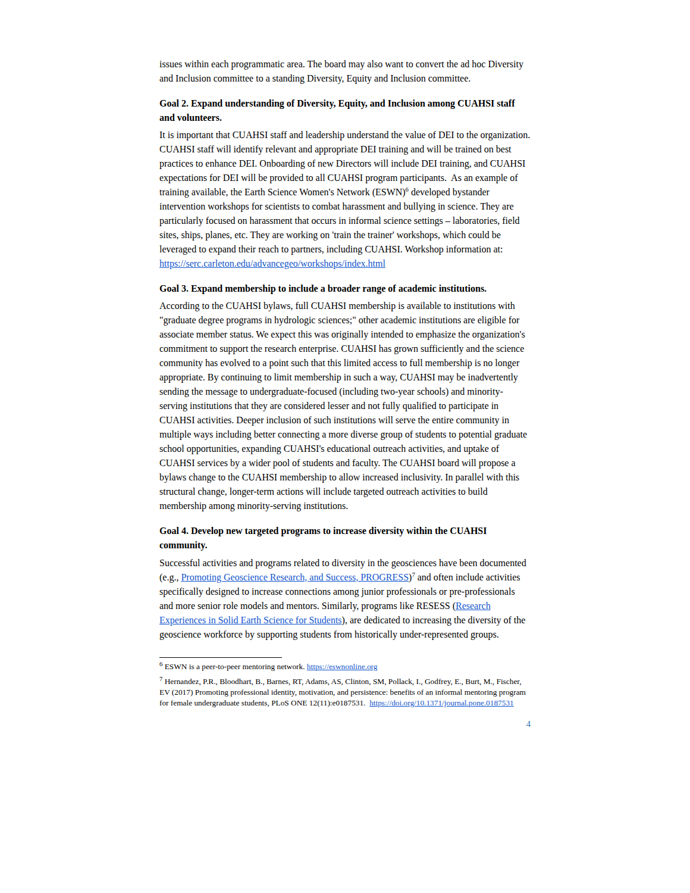issues within each programmatic area. The board may also want to convert the ad hoc Diversity and Inclusion committee to a standing Diversity, Equity and Inclusion committee.
Goal 2. Expand understanding of Diversity, Equity, and Inclusion among CUAHSI staff and volunteers.
It is important that CUAHSI staff and leadership understand the value of DEI to the organization. CUAHSI staff will identify relevant and appropriate DEI training and will be trained on best practices to enhance DEI. Onboarding of new Directors will include DEI training, and CUAHSI expectations for DEI will be provided to all CUAHSI program participants. As an example of training available, the Earth Science Women's Network (ESWN)6 developed bystander intervention workshops for scientists to combat harassment and bullying in science. They are particularly focused on harassment that occurs in informal science settings – laboratories, field sites, ships, planes, etc. They are working on 'train the trainer' workshops, which could be leveraged to expand their reach to partners, including CUAHSI. Workshop information at: https://serc.carleton.edu/advancegeo/workshops/index.html
Goal 3. Expand membership to include a broader range of academic institutions.
According to the CUAHSI bylaws, full CUAHSI membership is available to institutions with "graduate degree programs in hydrologic sciences;" other academic institutions are eligible for associate member status. We expect this was originally intended to emphasize the organization's commitment to support the research enterprise. CUAHSI has grown sufficiently and the science community has evolved to a point such that this limited access to full membership is no longer appropriate. By continuing to limit membership in such a way, CUAHSI may be inadvertently sending the message to undergraduate-focused (including two-year schools) and minority-serving institutions that they are considered lesser and not fully qualified to participate in CUAHSI activities. Deeper inclusion of such institutions will serve the entire community in multiple ways including better connecting a more diverse group of students to potential graduate school opportunities, expanding CUAHSI's educational outreach activities, and uptake of CUAHSI services by a wider pool of students and faculty. The CUAHSI board will propose a bylaws change to the CUAHSI membership to allow increased inclusivity. In parallel with this structural change, longer-term actions will include targeted outreach activities to build membership among minority-serving institutions.
Goal 4. Develop new targeted programs to increase diversity within the CUAHSI community.
Successful activities and programs related to diversity in the geosciences have been documented (e.g., Promoting Geoscience Research, and Success, PROGRESS)7 and often include activities specifically designed to increase connections among junior professionals or pre-professionals and more senior role models and mentors. Similarly, programs like RESESS (Research Experiences in Solid Earth Science for Students), are dedicated to increasing the diversity of the geoscience workforce by supporting students from historically under-represented groups.
6 ESWN is a peer-to-peer mentoring network. https://eswnonline.org
7 Hernandez, P.R., Bloodhart, B., Barnes, RT, Adams, AS, Clinton, SM, Pollack, I., Godfrey, E., Burt, M., Fischer, EV (2017) Promoting professional identity, motivation, and persistence: benefits of an informal mentoring program for female undergraduate students, PLoS ONE 12(11):e0187531. https://doi.org/10.1371/journal.pone.0187531
4